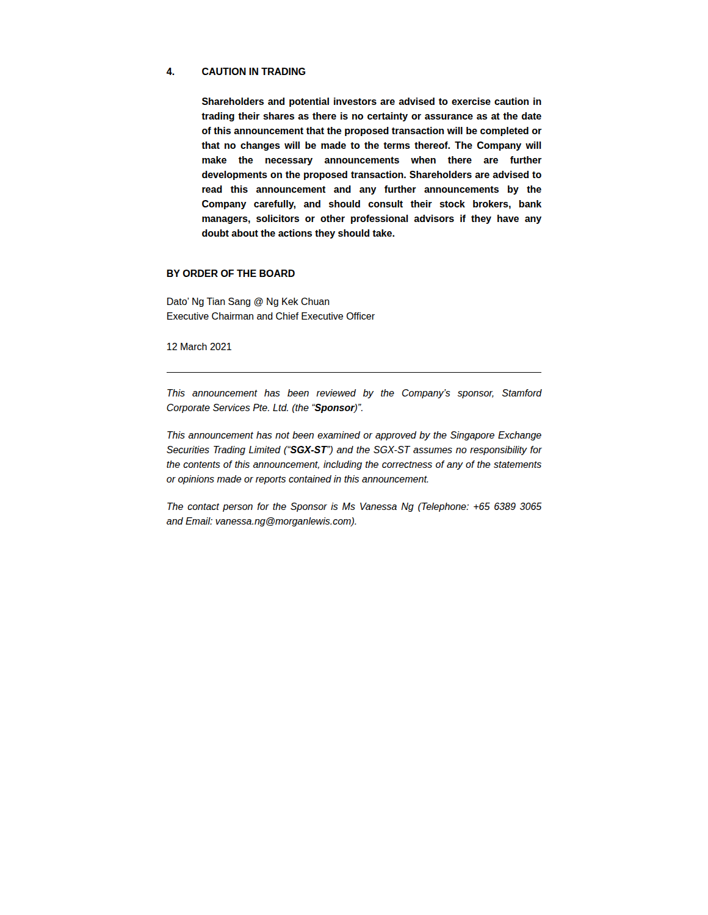4. CAUTION IN TRADING
Shareholders and potential investors are advised to exercise caution in trading their shares as there is no certainty or assurance as at the date of this announcement that the proposed transaction will be completed or that no changes will be made to the terms thereof. The Company will make the necessary announcements when there are further developments on the proposed transaction. Shareholders are advised to read this announcement and any further announcements by the Company carefully, and should consult their stock brokers, bank managers, solicitors or other professional advisors if they have any doubt about the actions they should take.
BY ORDER OF THE BOARD
Dato’ Ng Tian Sang @ Ng Kek Chuan
Executive Chairman and Chief Executive Officer
12 March 2021
This announcement has been reviewed by the Company’s sponsor, Stamford Corporate Services Pte. Ltd. (the “Sponsor)”.
This announcement has not been examined or approved by the Singapore Exchange Securities Trading Limited (“SGX-ST”) and the SGX-ST assumes no responsibility for the contents of this announcement, including the correctness of any of the statements or opinions made or reports contained in this announcement.
The contact person for the Sponsor is Ms Vanessa Ng (Telephone: +65 6389 3065 and Email: vanessa.ng@morganlewis.com).